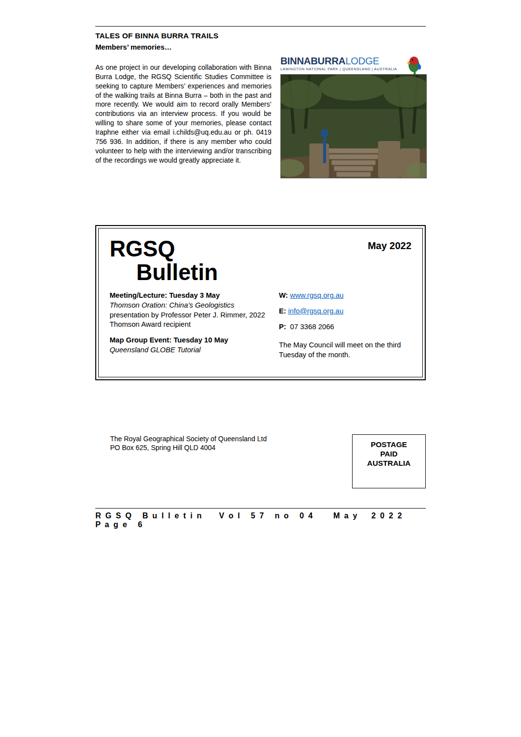TALES OF BINNA BURRA TRAILS
Members’ memories…
As one project in our developing collaboration with Binna Burra Lodge, the RGSQ Scientific Studies Committee is seeking to capture Members’ experiences and memories of the walking trails at Binna Burra – both in the past and more recently. We would aim to record orally Members’ contributions via an interview process. If you would be willing to share some of your memories, please contact Iraphne either via email i.childs@uq.edu.au or ph. 0419 756 936. In addition, if there is any member who could volunteer to help with the interviewing and/or transcribing of the recordings we would greatly appreciate it.
BINNABURRALODGE
LAMINGTON NATIONAL PARK | QUEENSLAND | AUSTRALIA
RGSQBulletin
May 2022
Meeting/Lecture: Tuesday 3 May
Thomson Oration: China’s Geologistics
presentation by Professor Peter J. Rimmer, 2022 Thomson Award recipient
Map Group Event: Tuesday 10 May
Queensland GLOBE Tutorial
W: www.rgsq.org.au
E: info@rgsq.org.au
P: 07 3368 2066
The May Council will meet on the third Tuesday of the month.
The Royal Geographical Society of Queensland Ltd
PO Box 625, Spring Hill QLD 4004
POSTAGE
PAID
AUSTRALIA
R G S Q B u l l e t i n V o l 5 7 n o 0 4 M a y 2 0 2 2 P a g e 6